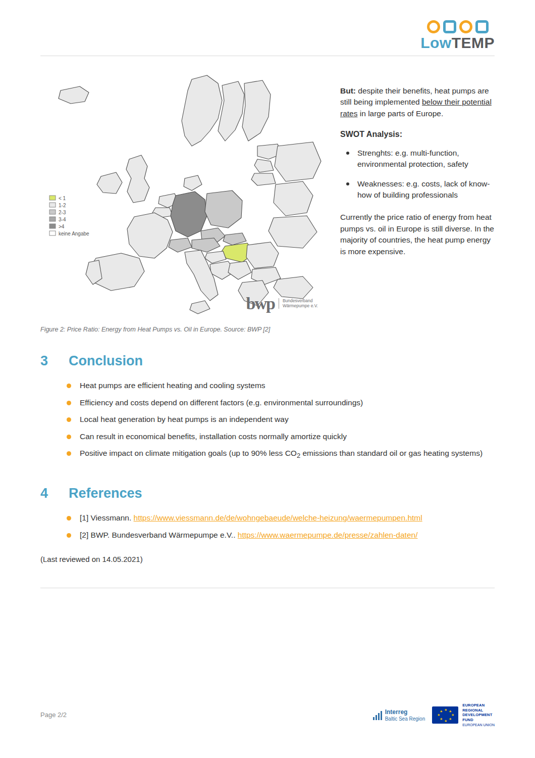Low TEMP
< 1 1-2 2-3 3-4 >4 keine Angabe
bwp
Bundesverband
Wärmepumpe e.V.
Figure 2: Price Ratio: Energy from Heat Pumps vs. Oil in Europe. Source: BWP [2]
But: despite their benefits, heat pumps are still being implemented below their potential rates in large parts of Europe.
SWOT Analysis:
Strenghts: e.g. multi-function, environmental protection, safety
Weaknesses: e.g. costs, lack of know-how of building professionals
Currently the price ratio of energy from heat pumps vs. oil in Europe is still diverse. In the majority of countries, the heat pump energy is more expensive.
3 Conclusion
Heat pumps are efficient heating and cooling systems
Efficiency and costs depend on different factors (e.g. environmental surroundings)
Local heat generation by heat pumps is an independent way
Can result in economical benefits, installation costs normally amortize quickly
Positive impact on climate mitigation goals (up to 90% less CO2 emissions than standard oil or gas heating systems)
4 References
[1] Viessmann. https://www.viessmann.de/de/wohngebaeude/welche-heizung/waermepumpen.html
[2] BWP. Bundesverband Wärmepumpe e.V.. https://www.waermepumpe.de/presse/zahlen-daten/
(Last reviewed on 14.05.2021)
Page 2/2
InterregBaltic Sea Region
★ ★ ★ ★ ★ ★ ★ ★
EUROPEAN
REGIONAL
DEVELOPMENT
FUND
EUROPEAN UNION